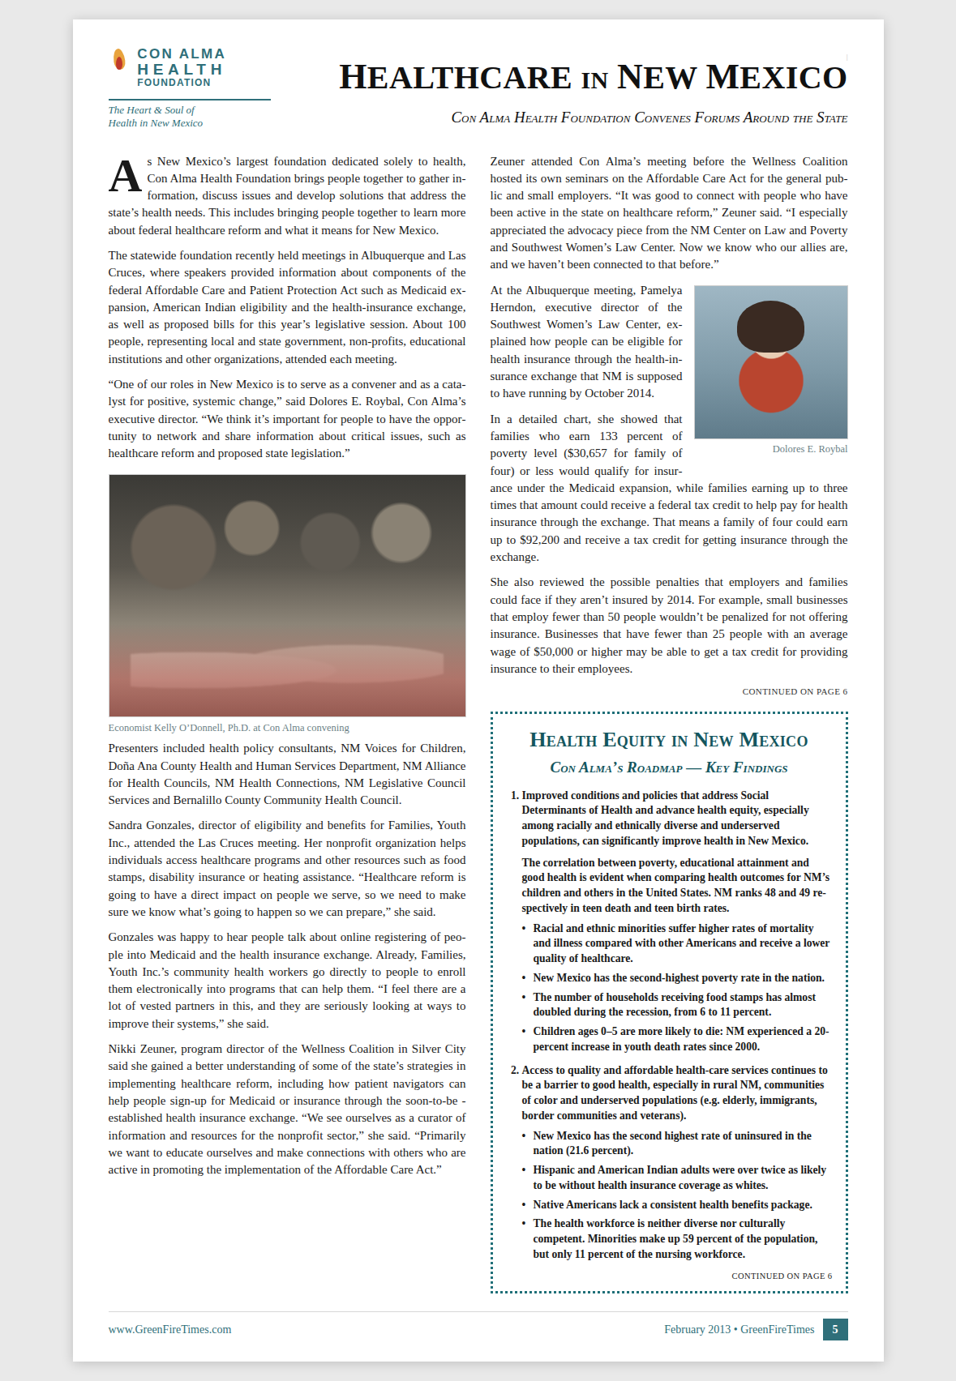|
CON ALMA
HEALTH
FOUNDATION
The Heart & Soul of
Health in New Mexico
HEALTHCARE IN NEW MEXICO
Con Alma Health Foundation Convenes Forums Around the State
As New Mexico’s largest foundation dedicated solely to health, Con Alma Health Foundation brings people together to gather information, discuss issues and develop solutions that address the state’s health needs. This includes bringing people together to learn more about federal healthcare reform and what it means for New Mexico.
The statewide foundation recently held meetings in Albuquerque and Las Cruces, where speakers provided information about components of the federal Affordable Care and Patient Protection Act such as Medicaid expansion, American Indian eligibility and the health-insurance exchange, as well as proposed bills for this year’s legislative session. About 100 people, representing local and state government, non-profits, educational institutions and other organizations, attended each meeting.
“One of our roles in New Mexico is to serve as a convener and as a catalyst for positive, systemic change,” said Dolores E. Roybal, Con Alma’s executive director. “We think it’s important for people to have the opportunity to network and share information about critical issues, such as healthcare reform and proposed state legislation.”
Economist Kelly O’Donnell, Ph.D. at Con Alma convening
Presenters included health policy consultants, NM Voices for Children, Doña Ana County Health and Human Services Department, NM Alliance for Health Councils, NM Health Connections, NM Legislative Council Services and Bernalillo County Community Health Council.
Sandra Gonzales, director of eligibility and benefits for Families, Youth Inc., attended the Las Cruces meeting. Her nonprofit organization helps individuals access healthcare programs and other resources such as food stamps, disability insurance or heating assistance. “Healthcare reform is going to have a direct impact on people we serve, so we need to make sure we know what’s going to happen so we can prepare,” she said.
Gonzales was happy to hear people talk about online registering of people into Medicaid and the health insurance exchange. Already, Families, Youth Inc.’s community health workers go directly to people to enroll them electronically into programs that can help them. “I feel there are a lot of vested partners in this, and they are seriously looking at ways to improve their systems,” she said.
Nikki Zeuner, program director of the Wellness Coalition in Silver City said she gained a better understanding of some of the state’s strategies in implementing healthcare reform, including how patient navigators can help people sign-up for Medicaid or insurance through the soon-to-be -established health insurance exchange. “We see ourselves as a curator of information and resources for the nonprofit sector,” she said. “Primarily we want to educate ourselves and make connections with others who are active in promoting the implementation of the Affordable Care Act.”
Zeuner attended Con Alma’s meeting before the Wellness Coalition hosted its own seminars on the Affordable Care Act for the general public and small employers. “It was good to connect with people who have been active in the state on healthcare reform,” Zeuner said. “I especially appreciated the advocacy piece from the NM Center on Law and Poverty and Southwest Women’s Law Center. Now we know who our allies are, and we haven’t been connected to that before.”
Dolores E. Roybal
At the Albuquerque meeting, Pamelya Herndon, executive director of the Southwest Women’s Law Center, explained how people can be eligible for health insurance through the health-insurance exchange that NM is supposed to have running by October 2014.
In a detailed chart, she showed that families who earn 133 percent of poverty level ($30,657 for family of four) or less would qualify for insurance under the Medicaid expansion, while families earning up to three times that amount could receive a federal tax credit to help pay for health insurance through the exchange. That means a family of four could earn up to $92,200 and receive a tax credit for getting insurance through the exchange.
She also reviewed the possible penalties that employers and families could face if they aren’t insured by 2014. For example, small businesses that employ fewer than 50 people wouldn’t be penalized for not offering insurance. Businesses that have fewer than 25 people with an average wage of $50,000 or higher may be able to get a tax credit for providing insurance to their employees.
CONTINUED ON PAGE 6
Health Equity in New Mexico
Con Alma’s Roadmap — Key Findings
Improved conditions and policies that address Social Determinants of Health and advance health equity, especially among racially and ethnically diverse and underserved populations, can significantly improve health in New Mexico.
The correlation between poverty, educational attainment and good health is evident when comparing health outcomes for NM’s children and others in the United States. NM ranks 48 and 49 respectively in teen death and teen birth rates.
Racial and ethnic minorities suffer higher rates of mortality and illness compared with other Americans and receive a lower quality of healthcare.
New Mexico has the second-highest poverty rate in the nation.
The number of households receiving food stamps has almost doubled during the recession, from 6 to 11 percent.
Children ages 0–5 are more likely to die: NM experienced a 20-percent increase in youth death rates since 2000.
Access to quality and affordable health-care services continues to be a barrier to good health, especially in rural NM, communities of color and underserved populations (e.g. elderly, immigrants, border communities and veterans).
New Mexico has the second highest rate of uninsured in the nation (21.6 percent).
Hispanic and American Indian adults were over twice as likely to be without health insurance coverage as whites.
Native Americans lack a consistent health benefits package.
The health workforce is neither diverse nor culturally competent. Minorities make up 59 percent of the population, but only 11 percent of the nursing workforce.
CONTINUED ON PAGE 6
www.GreenFireTimes.com
February 2013 • GreenFireTimes 5